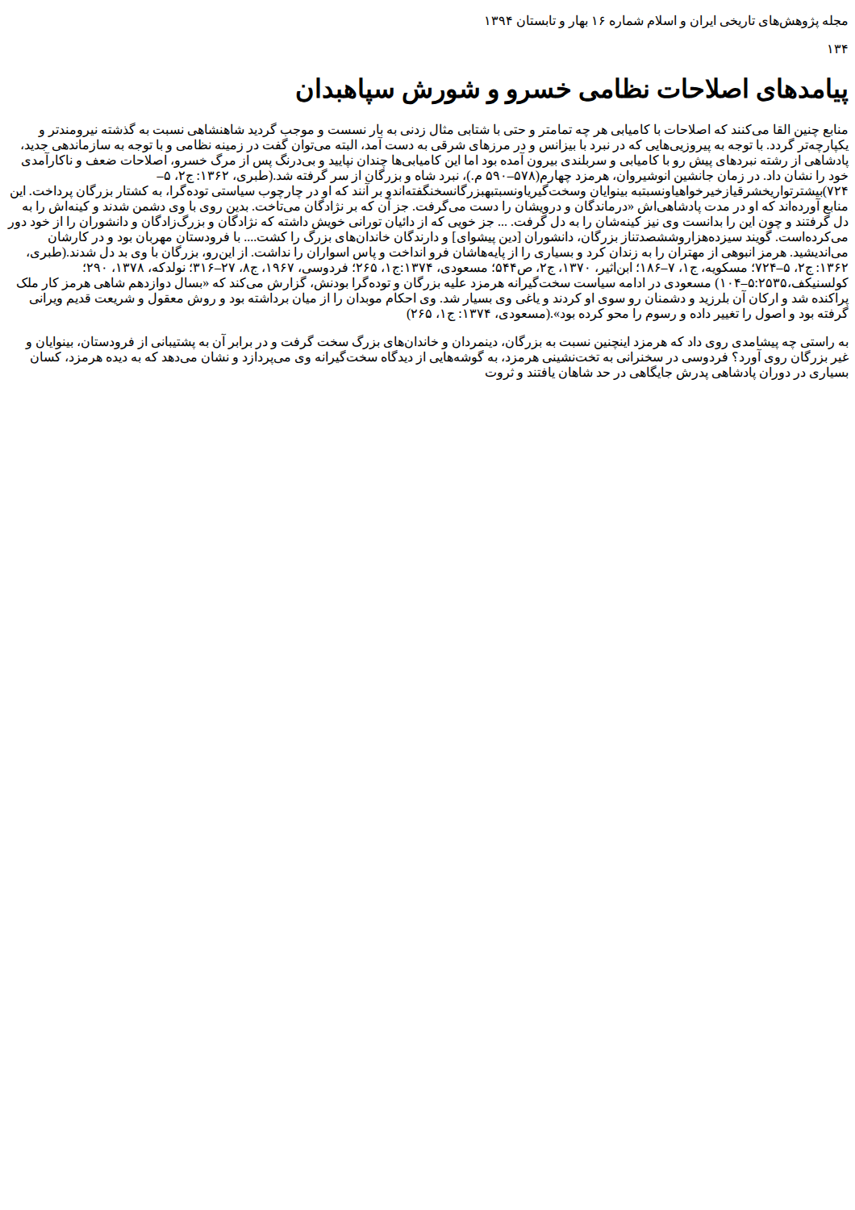مجله پژوهش‌های تاریخی ایران و اسلام شماره ۱۶ بهار و تابستان ۱۳۹۴
۱۳۴
پیامدهای اصلاحات نظامی خسرو و شورش سپاهبدان
منابع چنین القا می‌کنند که اصلاحات با کامیابی هر چه تمامتر و حتی با شتابی مثال زدنی به بار نسست و موجب گردید شاهنشاهی نسبت به گذشته نیرومندتر و یکپارچه‌تر گردد. با توجه به پیروزیی‌هایی که در نبرد با بیزانس و در مرزهای شرقی به دست آمد، البته می‌توان گفت در زمینه نظامی و با توجه به سازماندهی جدید، پادشاهی از رشته نبردهای پیش رو با کامیابی و سربلندی بیرون آمده بود اما این کامیابی‌ها چندان نپایید و بی‌درنگ پس از مرگ خسرو، اصلاحات ضعف و ناکارآمدی خود را نشان داد. در زمان جانشین انوشیروان، هرمزد چهارم(۵۷۸–۵۹۰ م.)، نبرد شاه و بزرگان از سر گرفته شد.(طبری، ۱۳۶۲: ج۲، ۵–۷۲۴)بیشترتواریخشرقیازخیرخواهیاونسبتبه بینوایان وسخت‌گیریاونسبتبهبزرگانسخنگفته‌اندو بر آنند که او در چارچوب سیاستی توده‌گرا، به کشتار بزرگان پرداخت. این منابع آورده‌اند که او در مدت پادشاهی‌اش «درماندگان و درویشان را دست می‌گرفت. جز آن که بر نژادگان می‌تاخت. بدین روی با وی دشمن شدند و کینه‌اش را به دل گرفتند و چون این را بدانست وی نیز کینه‌شان را به دل گرفت. ... جز خویی که از دائیان تورانی خویش داشته که نژادگان و بزرگ‌زادگان و دانشوران را از خود دور می‌کرده‌است. گویند سیزده‌هزاروششصدتناز بزرگان، دانشوران [دین پیشوای] و دارندگان خاندان‌های بزرگ را کشت.... با فرودستان مهربان بود و در کارشان می‌اندیشید. هرمز انبوهی از مهتران را به زندان کرد و بسیاری را از پایه‌هاشان فرو انداخت و پاس اسواران را نداشت. از این‌رو، بزرگان با وی بد دل شدند.(طبری، ۱۳۶۲: ج۲، ۵–۷۲۴؛ مسکویه، ج۱، ۷–۱۸۶؛ ابن‌اثیر، ۱۳۷۰، ج۲، ص۵۴۴؛ مسعودی، ۱۳۷۴:ج۱، ۲۶۵؛ فردوسی، ۱۹۶۷، ج۸، ۲۷–۳۱۶؛ نولدکه، ۱۳۷۸، ۲۹۰؛ کولسنیکف،۵:۲۵۳۵–۱۰۴) مسعودی در ادامه سیاست سخت‌گیرانه هرمزد علیه بزرگان و توده‌گرا بودنش، گزارش می‌کند که «بسال دوازدهم شاهی هرمز کار ملک پراکنده شد و ارکان آن بلرزید و دشمنان رو سوی او کردند و یاغی وی بسیار شد. وی احکام موبدان را از میان برداشته بود و روش معقول و شریعت قدیم ویرانی گرفته بود و اصول را تغییر داده و رسوم را محو کرده بود».(مسعودی، ۱۳۷۴: ج۱، ۲۶۵)
به راستی چه پیشامدی روی داد که هرمزد اینچنین نسبت به بزرگان، دینمردان و خاندان‌های بزرگ سخت گرفت و در برابر آن به پشتیبانی از فرودستان، بینوایان و غیر بزرگان روی آورد؟ فردوسی در سخنرانی به تخت‌نشینی هرمزد، به گوشه‌هایی از دیدگاه سخت‌گیرانه وی می‌پردازد و نشان می‌دهد که به دیده هرمزد، کسان بسیاری در دوران پادشاهی پدرش جایگاهی در حد شاهان یافتند و ثروت